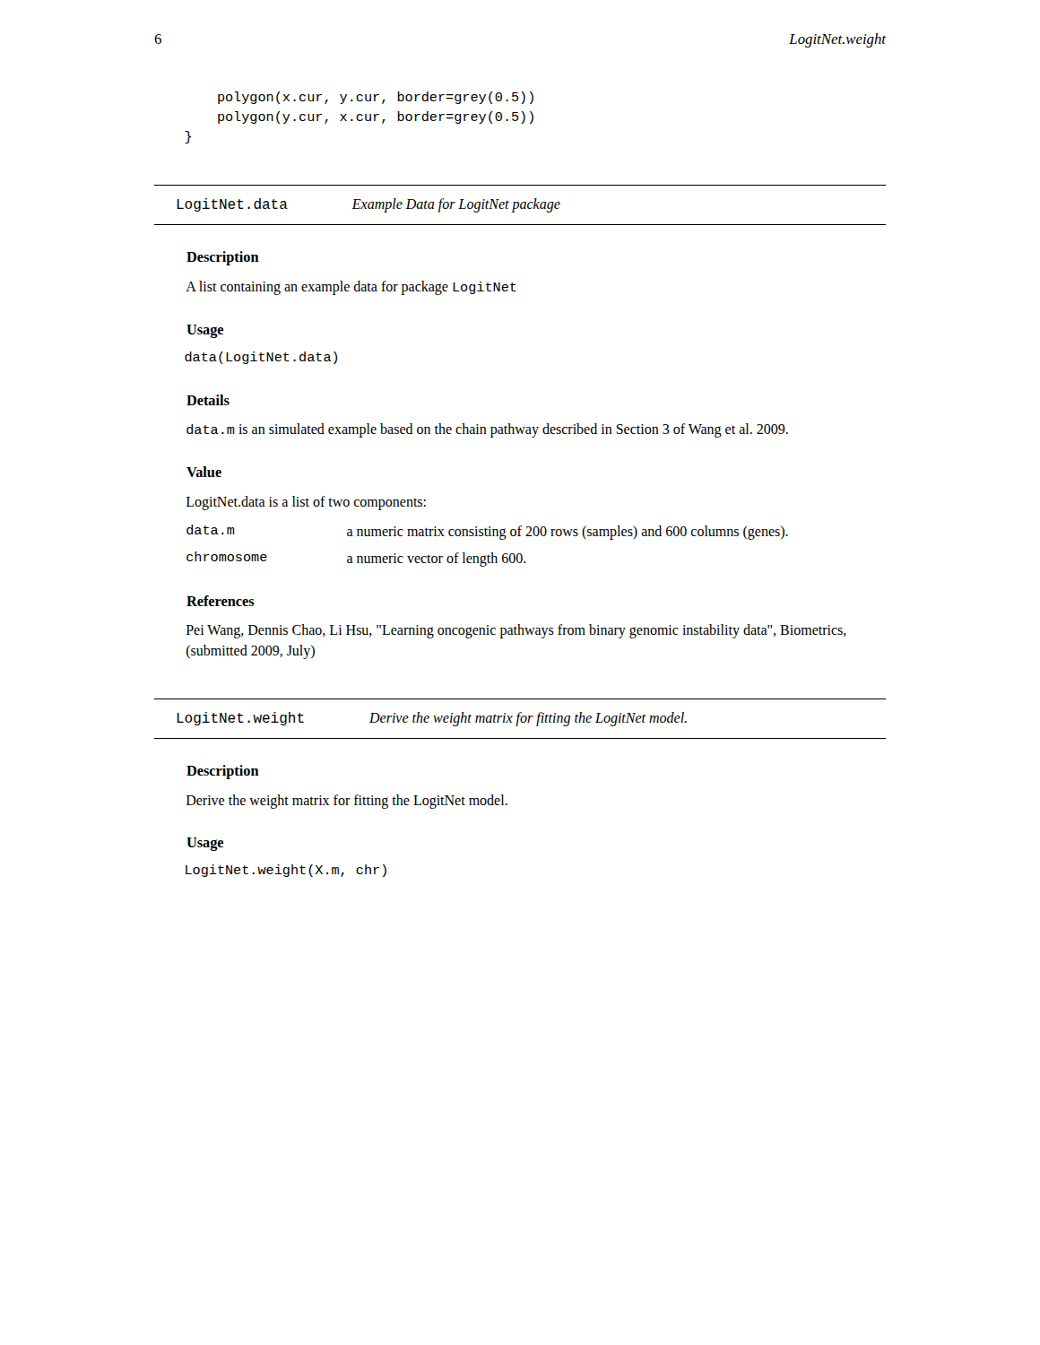6 LogitNet.weight
    polygon(x.cur, y.cur, border=grey(0.5))
    polygon(y.cur, x.cur, border=grey(0.5))
}
LogitNet.data Example Data for LogitNet package
Description
A list containing an example data for package LogitNet
Usage
data(LogitNet.data)
Details
data.m is an simulated example based on the chain pathway described in Section 3 of Wang et al. 2009.
Value
LogitNet.data is a list of two components:
data.m
a numeric matrix consisting of 200 rows (samples) and 600 columns (genes).
chromosome
a numeric vector of length 600.
References
Pei Wang, Dennis Chao, Li Hsu, "Learning oncogenic pathways from binary genomic instability data", Biometrics, (submitted 2009, July)
LogitNet.weight Derive the weight matrix for fitting the LogitNet model.
Description
Derive the weight matrix for fitting the LogitNet model.
Usage
LogitNet.weight(X.m, chr)